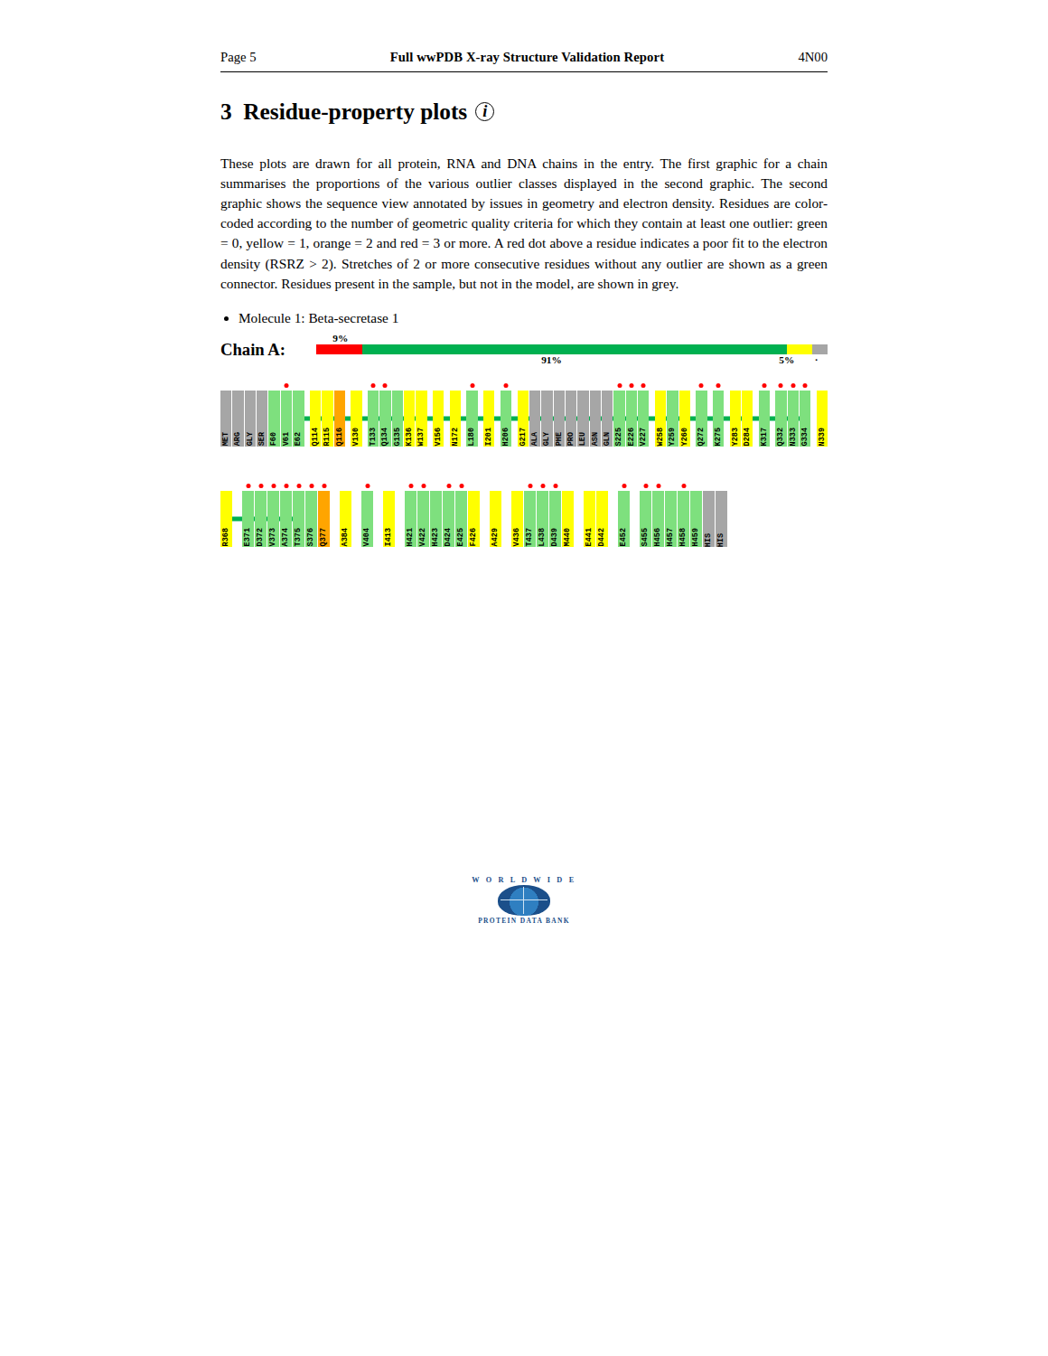Page 5
Full wwPDB X-ray Structure Validation Report
4N00
3 Residue-property plots i
These plots are drawn for all protein, RNA and DNA chains in the entry. The first graphic for a chain summarises the proportions of the various outlier classes displayed in the second graphic. The second graphic shows the sequence view annotated by issues in geometry and electron density. Residues are color-coded according to the number of geometric quality criteria for which they contain at least one outlier: green = 0, yellow = 1, orange = 2 and red = 3 or more. A red dot above a residue indicates a poor fit to the electron density (RSRZ > 2). Stretches of 2 or more consecutive residues without any outlier are shown as a green connector. Residues present in the sample, but not in the model, are shown in grey.
Molecule 1: Beta-secretase 1
Chain A:
9%
91% 5% ·
MET
ARG
GLY
SER
F60
V61
E62
Q114
R115
Q116
V130
T133
Q134
G135
K136
W137
V156
N172
L180
I201
H206
G217
ALA
GLY
PHE
PRO
LEU
ASN
GLN
S225
E226
V227
W258
Y259
Y260
Q272
K275
Y283
D284
K317
Q332
N333
G334
N339
R368
E371
D372
V373
A374
T375
S376
Q377
A384
V404
I413
H421
V422
H423
D424
E425
F426
A429
V436
T437
L438
D439
M440
E441
D442
E452
S455
H456
H457
H458
H459
HIS
HIS
W O R L D W I D E
PROTEIN DATA BANK